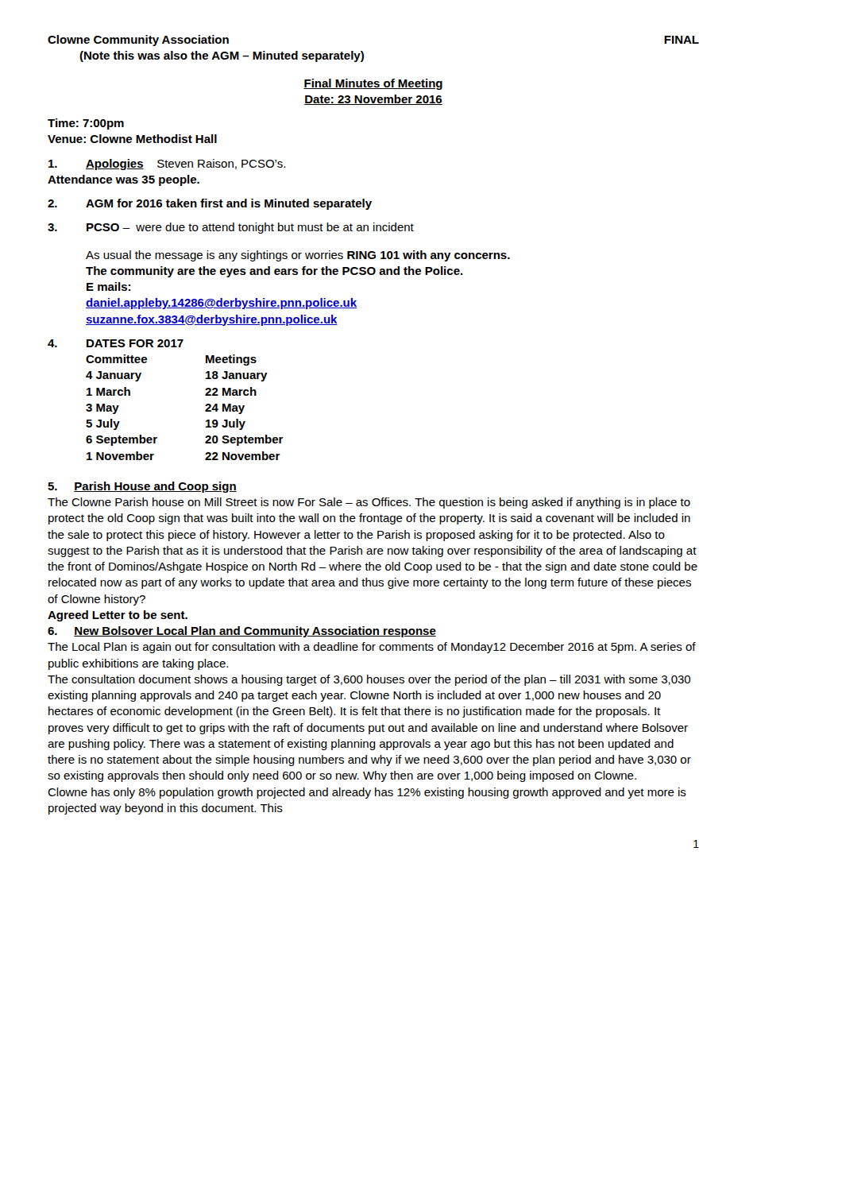Clowne Community Association FINAL
(Note this was also the AGM – Minuted separately)
Final Minutes of Meeting
Date: 23 November 2016
Time: 7:00pm
Venue: Clowne Methodist Hall
1. Apologies Steven Raison, PCSO’s.
Attendance was 35 people.
2. AGM for 2016 taken first and is Minuted separately
3. PCSO – were due to attend tonight but must be at an incident
As usual the message is any sightings or worries RING 101 with any concerns.
The community are the eyes and ears for the PCSO and the Police.
E mails:
daniel.appleby.14286@derbyshire.pnn.police.uk
suzanne.fox.3834@derbyshire.pnn.police.uk
4. DATES FOR 2017
| Committee | Meetings |
| 4 January | 18 January |
| 1 March | 22 March |
| 3 May | 24 May |
| 5 July | 19 July |
| 6 September | 20 September |
| 1 November | 22 November |
5. Parish House and Coop sign
The Clowne Parish house on Mill Street is now For Sale – as Offices. The question is being asked if anything is in place to protect the old Coop sign that was built into the wall on the frontage of the property. It is said a covenant will be included in the sale to protect this piece of history. However a letter to the Parish is proposed asking for it to be protected. Also to suggest to the Parish that as it is understood that the Parish are now taking over responsibility of the area of landscaping at the front of Dominos/Ashgate Hospice on North Rd – where the old Coop used to be - that the sign and date stone could be relocated now as part of any works to update that area and thus give more certainty to the long term future of these pieces of Clowne history?
Agreed Letter to be sent.
6. New Bolsover Local Plan and Community Association response
The Local Plan is again out for consultation with a deadline for comments of Monday12 December 2016 at 5pm. A series of public exhibitions are taking place.
The consultation document shows a housing target of 3,600 houses over the period of the plan – till 2031 with some 3,030 existing planning approvals and 240 pa target each year. Clowne North is included at over 1,000 new houses and 20 hectares of economic development (in the Green Belt). It is felt that there is no justification made for the proposals. It proves very difficult to get to grips with the raft of documents put out and available on line and understand where Bolsover are pushing policy. There was a statement of existing planning approvals a year ago but this has not been updated and there is no statement about the simple housing numbers and why if we need 3,600 over the plan period and have 3,030 or so existing approvals then should only need 600 or so new. Why then are over 1,000 being imposed on Clowne.
Clowne has only 8% population growth projected and already has 12% existing housing growth approved and yet more is projected way beyond in this document. This
1